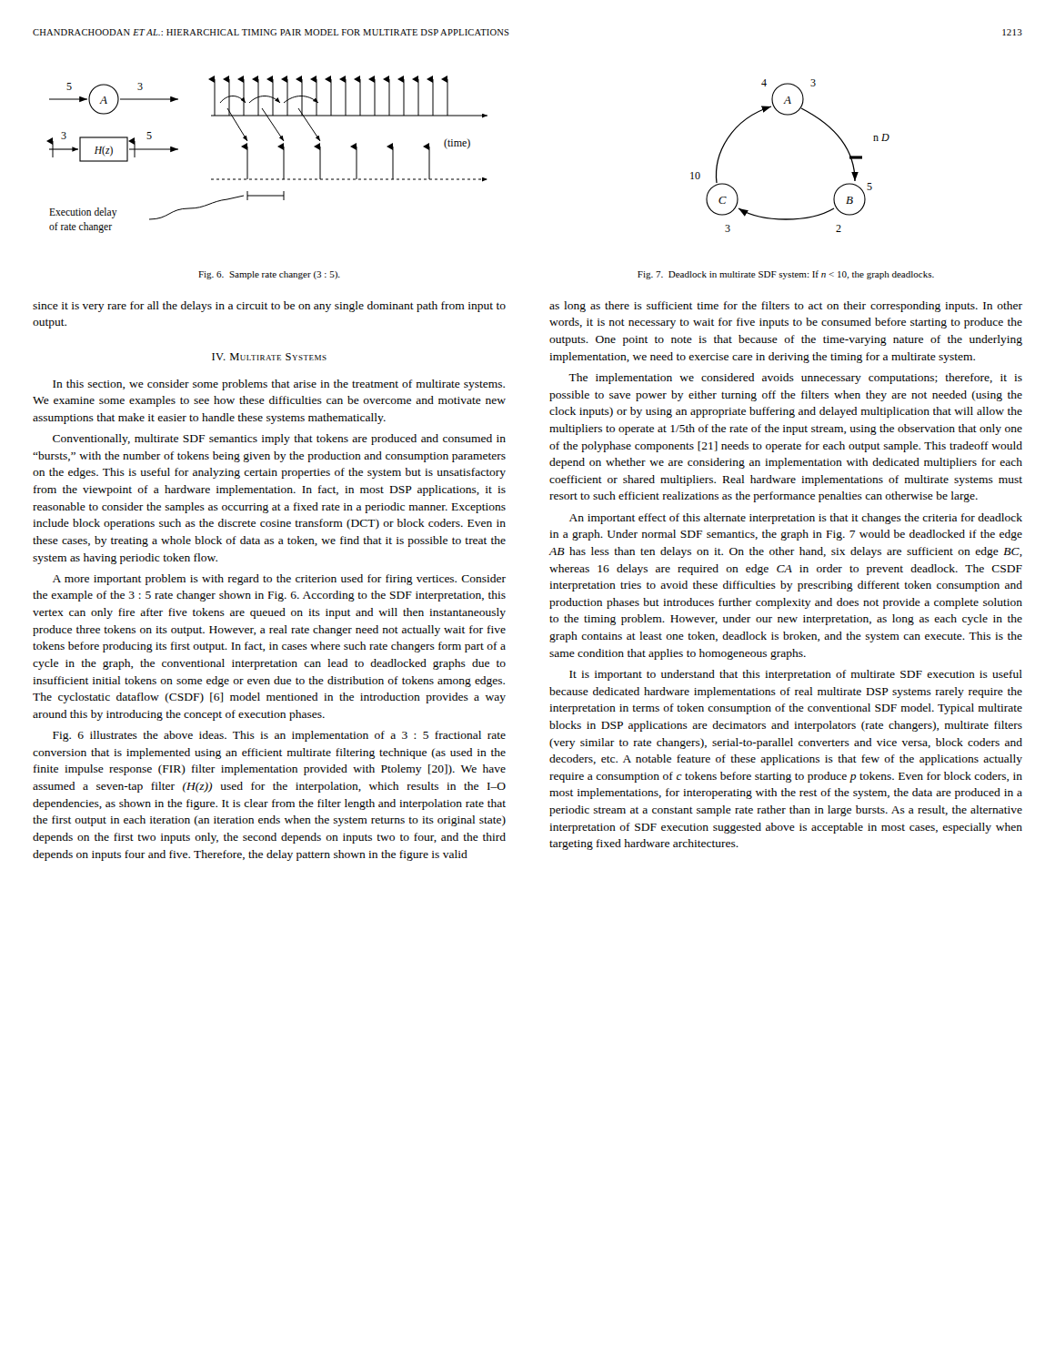Chandrachoodan et al.: Hierarchical timing pair model for multirate DSP applications
1213
A 5 3 H(z) 3 5 (time) Execution delay of rate changer
Fig. 6. Sample rate changer (3 : 5).
A B C n D 4 3 5 2 3 10
Fig. 7. Deadlock in multirate SDF system: If n < 10, the graph deadlocks.
since it is very rare for all the delays in a circuit to be on any single dominant path from input to output.
IV. Multirate Systems
In this section, we consider some problems that arise in the treatment of multirate systems. We examine some examples to see how these difficulties can be overcome and motivate new assumptions that make it easier to handle these systems mathematically.
Conventionally, multirate SDF semantics imply that tokens are produced and consumed in “bursts,” with the number of tokens being given by the production and consumption parameters on the edges. This is useful for analyzing certain properties of the system but is unsatisfactory from the viewpoint of a hardware implementation. In fact, in most DSP applications, it is reasonable to consider the samples as occurring at a fixed rate in a periodic manner. Exceptions include block operations such as the discrete cosine transform (DCT) or block coders. Even in these cases, by treating a whole block of data as a token, we find that it is possible to treat the system as having periodic token flow.
A more important problem is with regard to the criterion used for firing vertices. Consider the example of the 3 : 5 rate changer shown in Fig. 6. According to the SDF interpretation, this vertex can only fire after five tokens are queued on its input and will then instantaneously produce three tokens on its output. However, a real rate changer need not actually wait for five tokens before producing its first output. In fact, in cases where such rate changers form part of a cycle in the graph, the conventional interpretation can lead to deadlocked graphs due to insufficient initial tokens on some edge or even due to the distribution of tokens among edges. The cyclostatic dataflow (CSDF) [6] model mentioned in the introduction provides a way around this by introducing the concept of execution phases.
Fig. 6 illustrates the above ideas. This is an implementation of a 3 : 5 fractional rate conversion that is implemented using an efficient multirate filtering technique (as used in the finite impulse response (FIR) filter implementation provided with Ptolemy [20]). We have assumed a seven-tap filter (H(z)) used for the interpolation, which results in the I–O dependencies, as shown in the figure. It is clear from the filter length and interpolation rate that the first output in each iteration (an iteration ends when the system returns to its original state) depends on the first two inputs only, the second depends on inputs two to four, and the third depends on inputs four and five. Therefore, the delay pattern shown in the figure is valid
as long as there is sufficient time for the filters to act on their corresponding inputs. In other words, it is not necessary to wait for five inputs to be consumed before starting to produce the outputs. One point to note is that because of the time-varying nature of the underlying implementation, we need to exercise care in deriving the timing for a multirate system.
The implementation we considered avoids unnecessary computations; therefore, it is possible to save power by either turning off the filters when they are not needed (using the clock inputs) or by using an appropriate buffering and delayed multiplication that will allow the multipliers to operate at 1/5th of the rate of the input stream, using the observation that only one of the polyphase components [21] needs to operate for each output sample. This tradeoff would depend on whether we are considering an implementation with dedicated multipliers for each coefficient or shared multipliers. Real hardware implementations of multirate systems must resort to such efficient realizations as the performance penalties can otherwise be large.
An important effect of this alternate interpretation is that it changes the criteria for deadlock in a graph. Under normal SDF semantics, the graph in Fig. 7 would be deadlocked if the edge AB has less than ten delays on it. On the other hand, six delays are sufficient on edge BC, whereas 16 delays are required on edge CA in order to prevent deadlock. The CSDF interpretation tries to avoid these difficulties by prescribing different token consumption and production phases but introduces further complexity and does not provide a complete solution to the timing problem. However, under our new interpretation, as long as each cycle in the graph contains at least one token, deadlock is broken, and the system can execute. This is the same condition that applies to homogeneous graphs.
It is important to understand that this interpretation of multirate SDF execution is useful because dedicated hardware implementations of real multirate DSP systems rarely require the interpretation in terms of token consumption of the conventional SDF model. Typical multirate blocks in DSP applications are decimators and interpolators (rate changers), multirate filters (very similar to rate changers), serial-to-parallel converters and vice versa, block coders and decoders, etc. A notable feature of these applications is that few of the applications actually require a consumption of c tokens before starting to produce p tokens. Even for block coders, in most implementations, for interoperating with the rest of the system, the data are produced in a periodic stream at a constant sample rate rather than in large bursts. As a result, the alternative interpretation of SDF execution suggested above is acceptable in most cases, especially when targeting fixed hardware architectures.